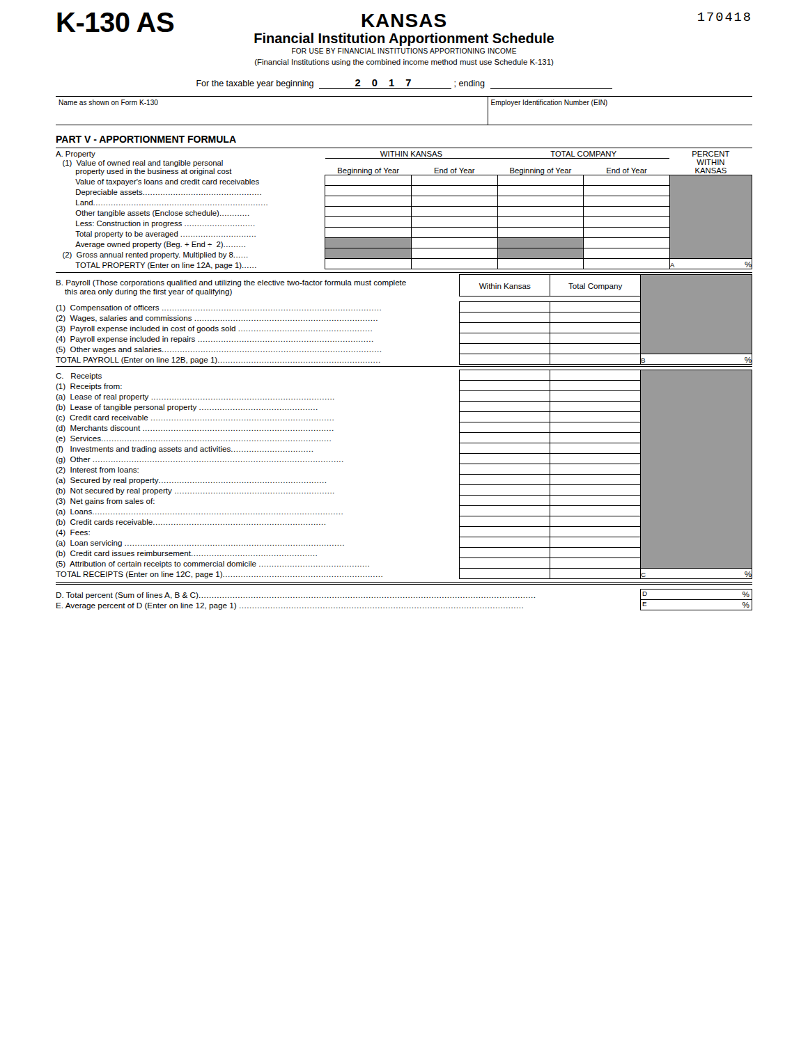K-130 AS
170418
KANSAS
Financial Institution Apportionment Schedule
FOR USE BY FINANCIAL INSTITUTIONS APPORTIONING INCOME
(Financial Institutions using the combined income method must use Schedule K-131)
For the taxable year beginning 2 0 1 7 ; ending
| Name as shown on Form K-130 | Employer Identification Number (EIN) |
PART V - APPORTIONMENT FORMULA
| A. Property | WITHIN KANSAS | TOTAL COMPANY | PERCENT WITHIN KANSAS |
| (1) Value of owned real and tangible personal property used in the business at original cost | Beginning of Year | End of Year | Beginning of Year | End of Year |
| Value of taxpayer's loans and credit card receivables | | | | | |
| Depreciable assets ............................................... | | | | |
| Land ..................................................................... | | | | |
| Other tangible assets (Enclose schedule) ............ | | | | |
| Less: Construction in progress ............................ | | | | |
| Total property to be averaged .............................. | | | | |
| Average owned property (Beg. + End ÷ 2) ......... | | | | |
| (2) Gross annual rented property. Multiplied by 8 ...... | | | | |
| TOTAL PROPERTY (Enter on line 12A, page 1) ...... | | | | | A % |
| B. Payroll (Those corporations qualified and utilizing the elective two-factor formula must complete this area only during the first year of qualifying) | Within Kansas | Total Company | |
| (1) Compensation of officers ..................................................................................... | | |
| (2) Wages, salaries and commissions ....................................................................... | | |
| (3) Payroll expense included in cost of goods sold .................................................... | | |
| (4) Payroll expense included in repairs .................................................................... | | |
| (5) Other wages and salaries ..................................................................................... | | |
| TOTAL PAYROLL (Enter on line 12B, page 1) ............................................................... | | | B % |
| C. Receipts | | | |
| (1) Receipts from: | | |
| (a) Lease of real property ....................................................................... | | |
| (b) Lease of tangible personal property .............................................. | | |
| (c) Credit card receivable ....................................................................... | | |
| (d) Merchants discount .......................................................................... | | |
| (e) Services ......................................................................................... | | |
| (f) Investments and trading assets and activities ................................ | | |
| (g) Other ................................................................................................. | | |
| (2) Interest from loans: | | |
| (a) Secured by real property ................................................................. | | |
| (b) Not secured by real property .............................................................. | | |
| (3) Net gains from sales of: | | |
| (a) Loans ................................................................................................. | | |
| (b) Credit cards receivable ................................................................... | | |
| (4) Fees: | | |
| (a) Loan servicing ..................................................................................... | | |
| (b) Credit card issues reimbursement ................................................. | | |
| (5) Attribution of certain receipts to commercial domicile ........................................... | | |
| TOTAL RECEIPTS (Enter on line 12C, page 1) .............................................................. | | | C % |
| D. Total percent (Sum of lines A, B & C) ................................................................................................................................. | D % |
| E. Average percent of D (Enter on line 12, page 1) ............................................................................................................. | E % |